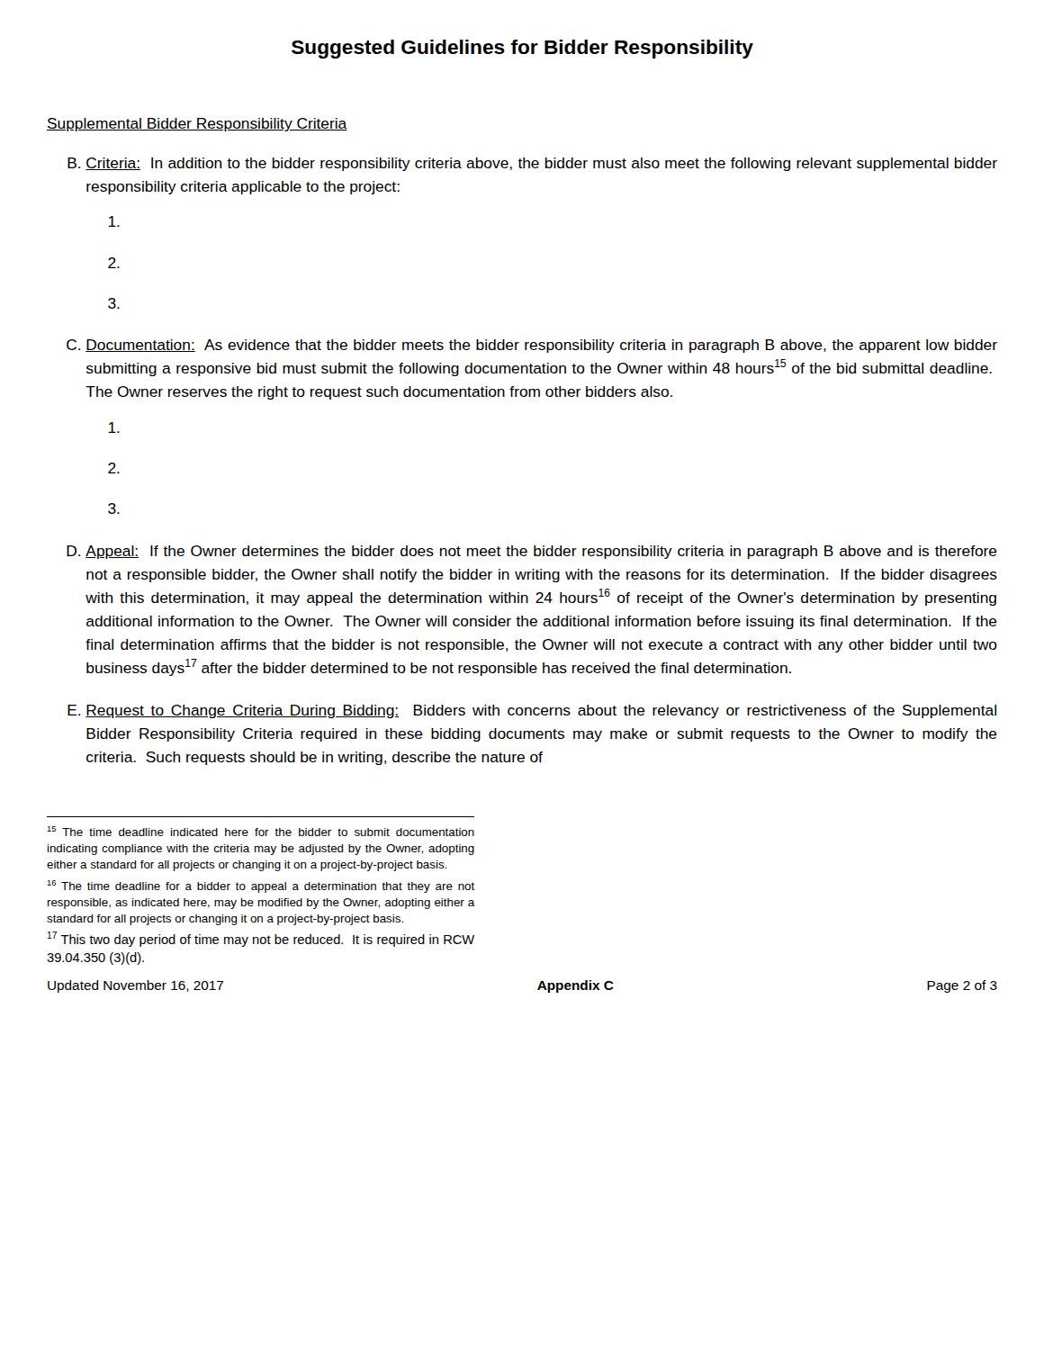Suggested Guidelines for Bidder Responsibility
Supplemental Bidder Responsibility Criteria
Criteria: In addition to the bidder responsibility criteria above, the bidder must also meet the following relevant supplemental bidder responsibility criteria applicable to the project:
Documentation: As evidence that the bidder meets the bidder responsibility criteria in paragraph B above, the apparent low bidder submitting a responsive bid must submit the following documentation to the Owner within 48 hours15 of the bid submittal deadline. The Owner reserves the right to request such documentation from other bidders also.
Appeal: If the Owner determines the bidder does not meet the bidder responsibility criteria in paragraph B above and is therefore not a responsible bidder, the Owner shall notify the bidder in writing with the reasons for its determination. If the bidder disagrees with this determination, it may appeal the determination within 24 hours16 of receipt of the Owner's determination by presenting additional information to the Owner. The Owner will consider the additional information before issuing its final determination. If the final determination affirms that the bidder is not responsible, the Owner will not execute a contract with any other bidder until two business days17 after the bidder determined to be not responsible has received the final determination.
Request to Change Criteria During Bidding: Bidders with concerns about the relevancy or restrictiveness of the Supplemental Bidder Responsibility Criteria required in these bidding documents may make or submit requests to the Owner to modify the criteria. Such requests should be in writing, describe the nature of
15 The time deadline indicated here for the bidder to submit documentation indicating compliance with the criteria may be adjusted by the Owner, adopting either a standard for all projects or changing it on a project-by-project basis.
16 The time deadline for a bidder to appeal a determination that they are not responsible, as indicated here, may be modified by the Owner, adopting either a standard for all projects or changing it on a project-by-project basis.
17 This two day period of time may not be reduced. It is required in RCW 39.04.350 (3)(d).
Updated November 16, 2017 Appendix C Page 2 of 3